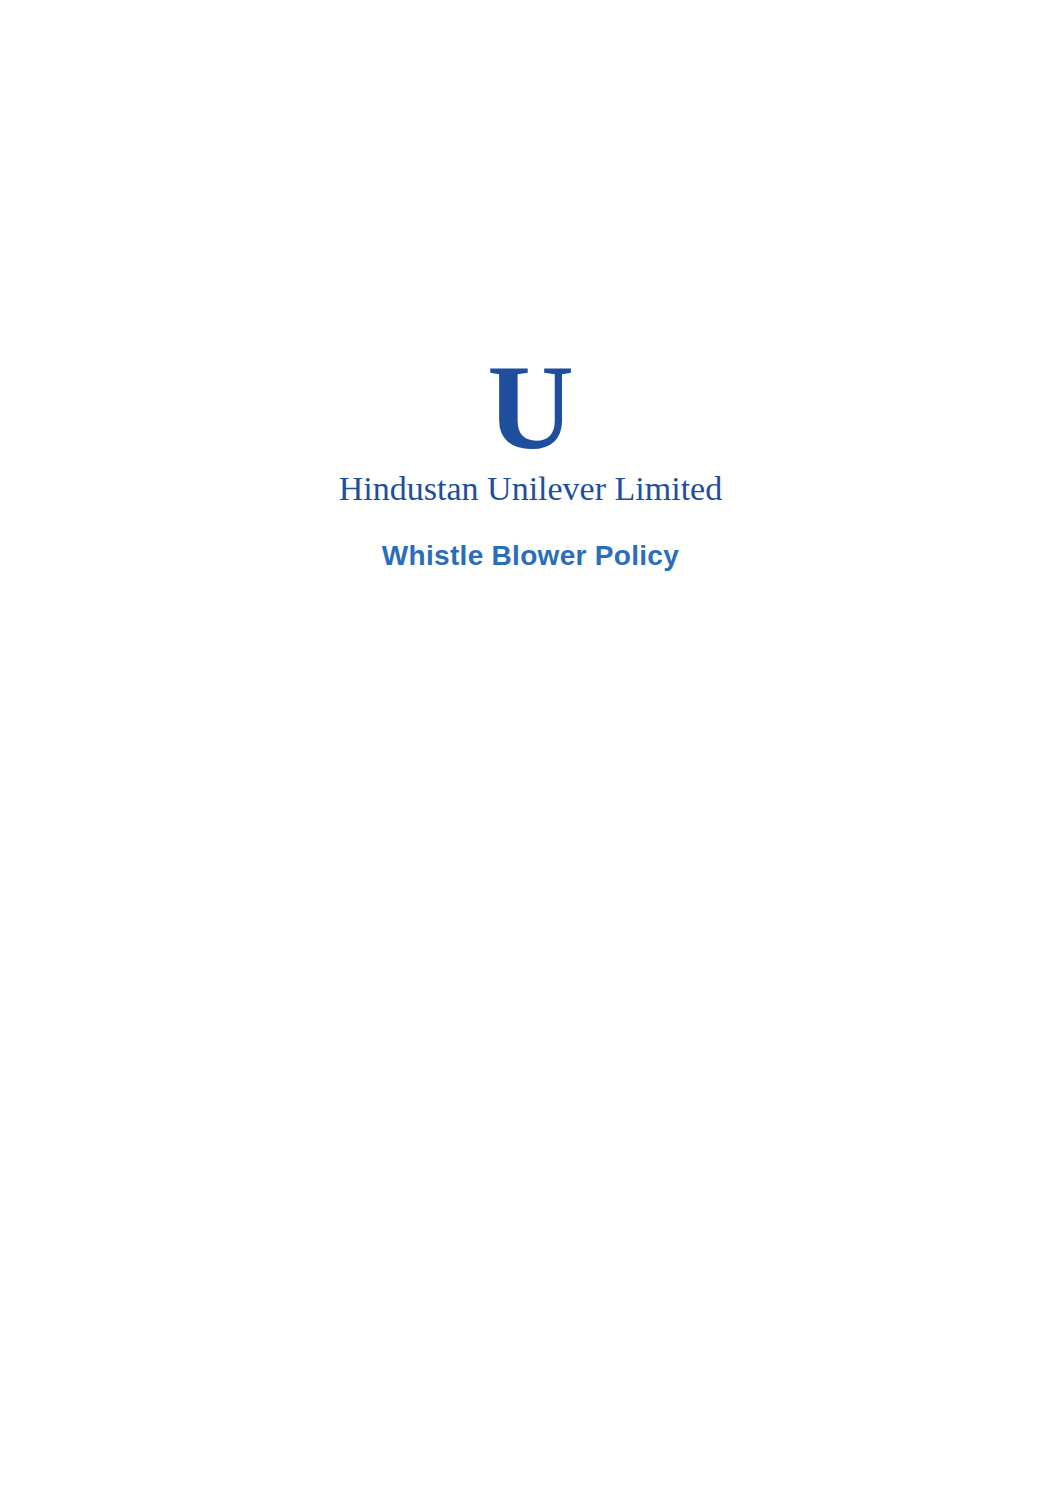U Hindustan Unilever Limited
Whistle Blower Policy